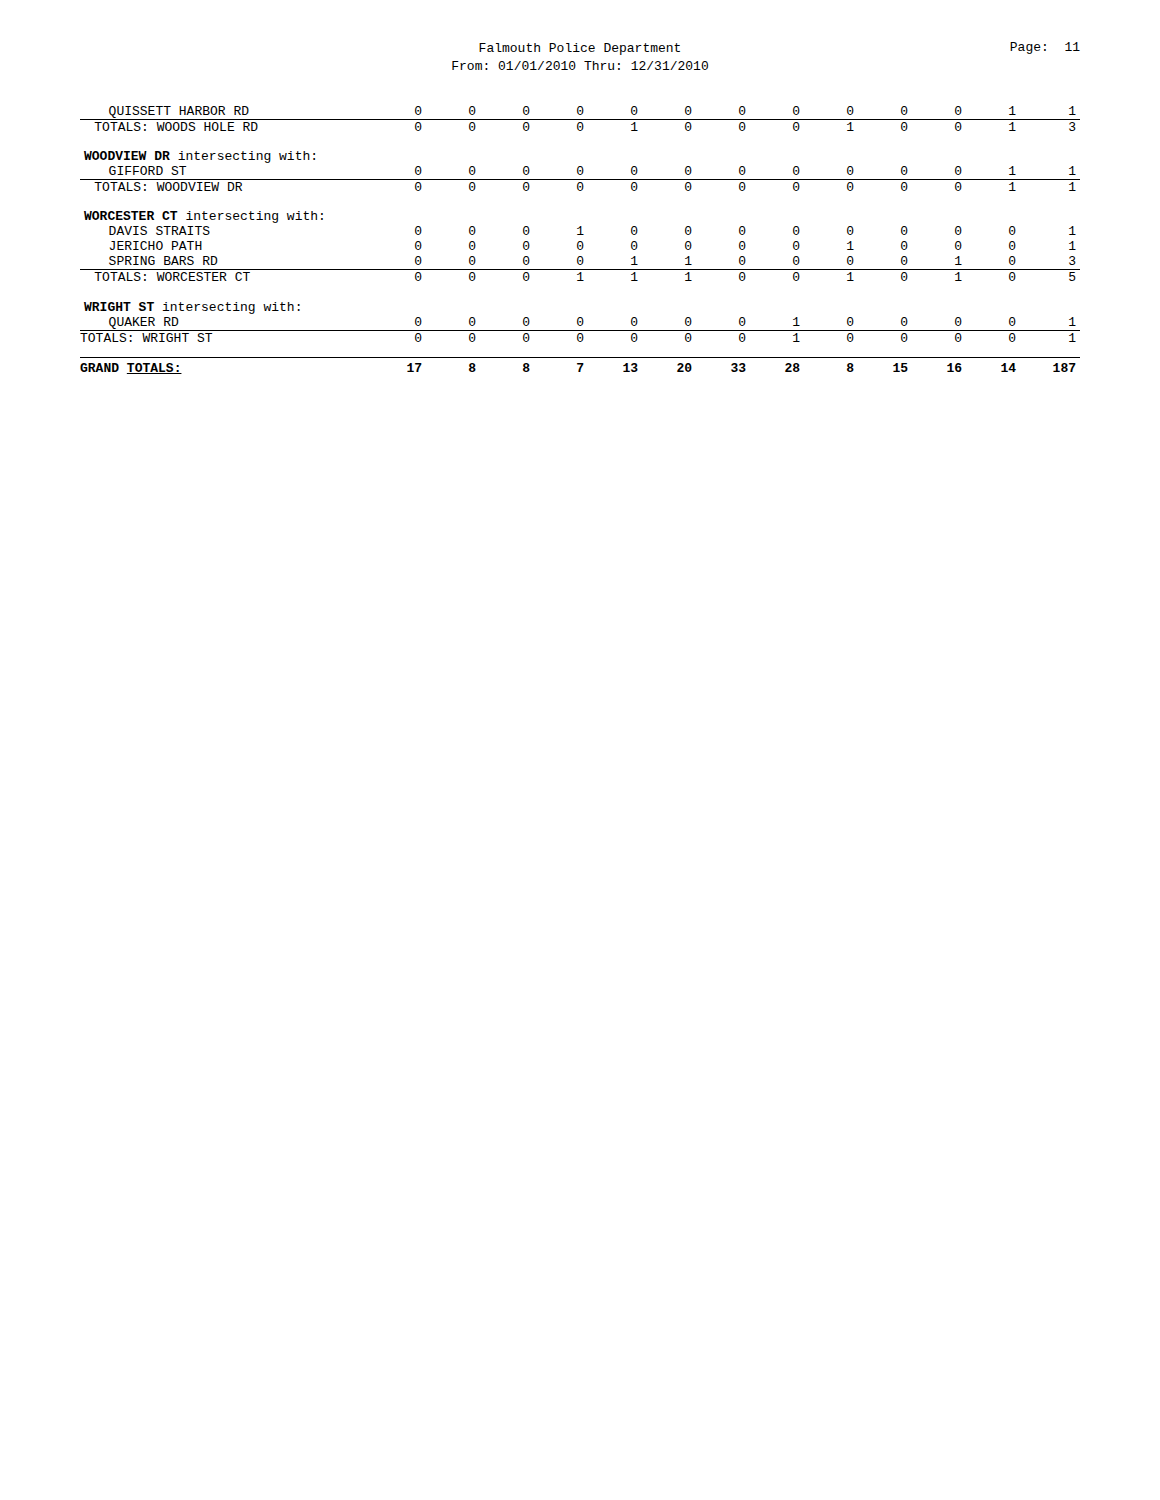Page: 11
Falmouth Police Department
From: 01/01/2010 Thru: 12/31/2010
| QUISSETT HARBOR RD | 0 | 0 | 0 | 0 | 0 | 0 | 0 | 0 | 0 | 0 | 0 | 1 | 1 |
| TOTALS: WOODS HOLE RD | 0 | 0 | 0 | 0 | 1 | 0 | 0 | 0 | 1 | 0 | 0 | 1 | 3 |
| WOODVIEW DR intersecting with: | |
| GIFFORD ST | 0 | 0 | 0 | 0 | 0 | 0 | 0 | 0 | 0 | 0 | 0 | 1 | 1 |
| TOTALS: WOODVIEW DR | 0 | 0 | 0 | 0 | 0 | 0 | 0 | 0 | 0 | 0 | 0 | 1 | 1 |
| WORCESTER CT intersecting with: | |
| DAVIS STRAITS | 0 | 0 | 0 | 1 | 0 | 0 | 0 | 0 | 0 | 0 | 0 | 0 | 1 |
| JERICHO PATH | 0 | 0 | 0 | 0 | 0 | 0 | 0 | 0 | 1 | 0 | 0 | 0 | 1 |
| SPRING BARS RD | 0 | 0 | 0 | 0 | 1 | 1 | 0 | 0 | 0 | 0 | 1 | 0 | 3 |
| TOTALS: WORCESTER CT | 0 | 0 | 0 | 1 | 1 | 1 | 0 | 0 | 1 | 0 | 1 | 0 | 5 |
| WRIGHT ST intersecting with: | |
| QUAKER RD | 0 | 0 | 0 | 0 | 0 | 0 | 0 | 1 | 0 | 0 | 0 | 0 | 1 |
| TOTALS: WRIGHT ST | 0 | 0 | 0 | 0 | 0 | 0 | 0 | 1 | 0 | 0 | 0 | 0 | 1 |
| GRAND TOTALS: | 17 | 8 | 8 | 7 | 13 | 20 | 33 | 28 | 8 | 15 | 16 | 14 | 187 |